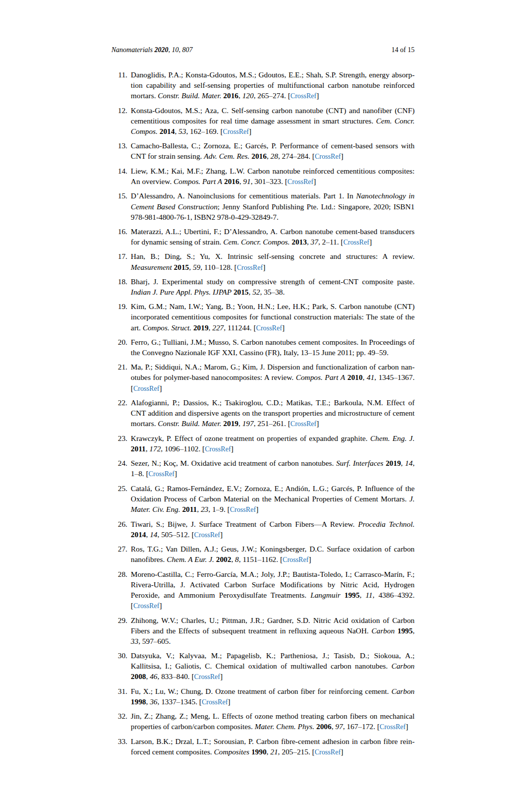Nanomaterials 2020, 10, 807
14 of 15
Danoglidis, P.A.; Konsta-Gdoutos, M.S.; Gdoutos, E.E.; Shah, S.P. Strength, energy absorption capability and self-sensing properties of multifunctional carbon nanotube reinforced mortars. Constr. Build. Mater. 2016, 120, 265–274. [CrossRef]
Konsta-Gdoutos, M.S.; Aza, C. Self-sensing carbon nanotube (CNT) and nanofiber (CNF) cementitious composites for real time damage assessment in smart structures. Cem. Concr. Compos. 2014, 53, 162–169. [CrossRef]
Camacho-Ballesta, C.; Zornoza, E.; Garcés, P. Performance of cement-based sensors with CNT for strain sensing. Adv. Cem. Res. 2016, 28, 274–284. [CrossRef]
Liew, K.M.; Kai, M.F.; Zhang, L.W. Carbon nanotube reinforced cementitious composites: An overview. Compos. Part A 2016, 91, 301–323. [CrossRef]
D’Alessandro, A. Nanoinclusions for cementitious materials. Part 1. In Nanotechnology in Cement Based Construction; Jenny Stanford Publishing Pte. Ltd.: Singapore, 2020; ISBN1 978-981-4800-76-1, ISBN2 978-0-429-32849-7.
Materazzi, A.L.; Ubertini, F.; D’Alessandro, A. Carbon nanotube cement-based transducers for dynamic sensing of strain. Cem. Concr. Compos. 2013, 37, 2–11. [CrossRef]
Han, B.; Ding, S.; Yu, X. Intrinsic self-sensing concrete and structures: A review. Measurement 2015, 59, 110–128. [CrossRef]
Bharj, J. Experimental study on compressive strength of cement-CNT composite paste. Indian J. Pure Appl. Phys. IJPAP 2015, 52, 35–38.
Kim, G.M.; Nam, I.W.; Yang, B.; Yoon, H.N.; Lee, H.K.; Park, S. Carbon nanotube (CNT) incorporated cementitious composites for functional construction materials: The state of the art. Compos. Struct. 2019, 227, 111244. [CrossRef]
Ferro, G.; Tulliani, J.M.; Musso, S. Carbon nanotubes cement composites. In Proceedings of the Convegno Nazionale IGF XXI, Cassino (FR), Italy, 13–15 June 2011; pp. 49–59.
Ma, P.; Siddiqui, N.A.; Marom, G.; Kim, J. Dispersion and functionalization of carbon nanotubes for polymer-based nanocomposites: A review. Compos. Part A 2010, 41, 1345–1367. [CrossRef]
Alafogianni, P.; Dassios, K.; Tsakiroglou, C.D.; Matikas, T.E.; Barkoula, N.M. Effect of CNT addition and dispersive agents on the transport properties and microstructure of cement mortars. Constr. Build. Mater. 2019, 197, 251–261. [CrossRef]
Krawczyk, P. Effect of ozone treatment on properties of expanded graphite. Chem. Eng. J. 2011, 172, 1096–1102. [CrossRef]
Sezer, N.; Koç, M. Oxidative acid treatment of carbon nanotubes. Surf. Interfaces 2019, 14, 1–8. [CrossRef]
Catalá, G.; Ramos-Fernández, E.V.; Zornoza, E.; Andión, L.G.; Garcés, P. Influence of the Oxidation Process of Carbon Material on the Mechanical Properties of Cement Mortars. J. Mater. Civ. Eng. 2011, 23, 1–9. [CrossRef]
Tiwari, S.; Bijwe, J. Surface Treatment of Carbon Fibers—A Review. Procedia Technol. 2014, 14, 505–512. [CrossRef]
Ros, T.G.; Van Dillen, A.J.; Geus, J.W.; Koningsberger, D.C. Surface oxidation of carbon nanofibres. Chem. A Eur. J. 2002, 8, 1151–1162. [CrossRef]
Moreno-Castilla, C.; Ferro-García, M.A.; Joly, J.P.; Bautista-Toledo, I.; Carrasco-Marín, F.; Rivera-Utrilla, J. Activated Carbon Surface Modifications by Nitric Acid, Hydrogen Peroxide, and Ammonium Peroxydisulfate Treatments. Langmuir 1995, 11, 4386–4392. [CrossRef]
Zhihong, W.V.; Charles, U.; Pittman, J.R.; Gardner, S.D. Nitric Acid oxidation of Carbon Fibers and the Effects of subsequent treatment in refluxing aqueous NaOH. Carbon 1995, 33, 597–605.
Datsyuka, V.; Kalyvaa, M.; Papagelisb, K.; Partheniosa, J.; Tasisb, D.; Siokoua, A.; Kallitsisa, I.; Galiotis, C. Chemical oxidation of multiwalled carbon nanotubes. Carbon 2008, 46, 833–840. [CrossRef]
Fu, X.; Lu, W.; Chung, D. Ozone treatment of carbon fiber for reinforcing cement. Carbon 1998, 36, 1337–1345. [CrossRef]
Jin, Z.; Zhang, Z.; Meng, L. Effects of ozone method treating carbon fibers on mechanical properties of carbon/carbon composites. Mater. Chem. Phys. 2006, 97, 167–172. [CrossRef]
Larson, B.K.; Drzal, L.T.; Sorousian, P. Carbon fibre-cement adhesion in carbon fibre reinforced cement composites. Composites 1990, 21, 205–215. [CrossRef]